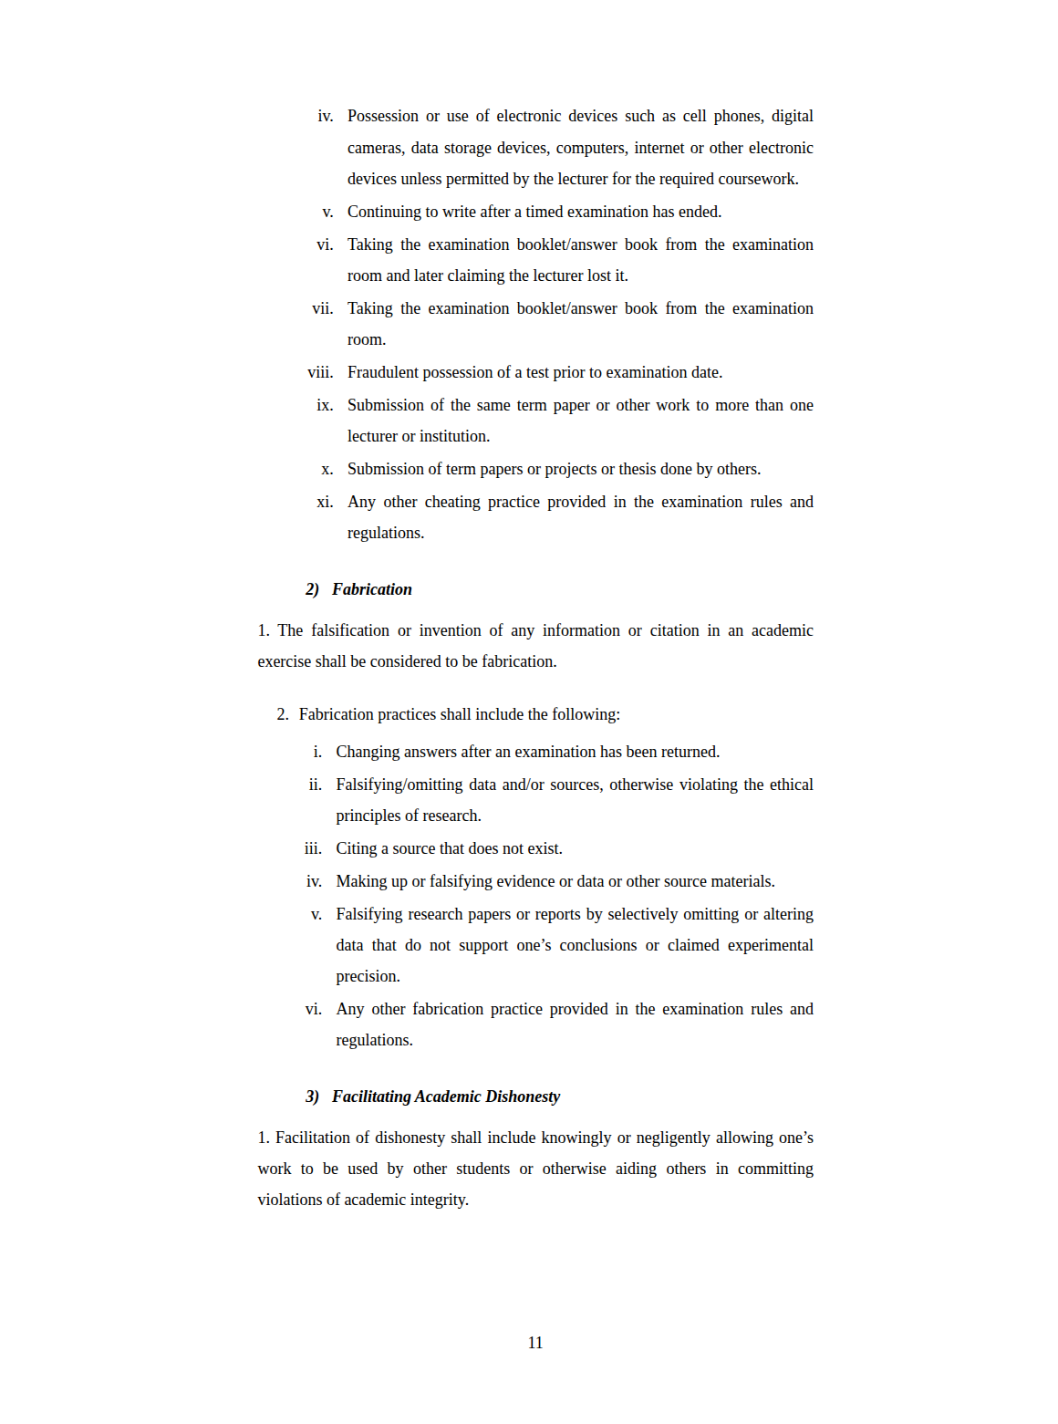iv. Possession or use of electronic devices such as cell phones, digital cameras, data storage devices, computers, internet or other electronic devices unless permitted by the lecturer for the required coursework.
v. Continuing to write after a timed examination has ended.
vi. Taking the examination booklet/answer book from the examination room and later claiming the lecturer lost it.
vii. Taking the examination booklet/answer book from the examination room.
viii. Fraudulent possession of a test prior to examination date.
ix. Submission of the same term paper or other work to more than one lecturer or institution.
x. Submission of term papers or projects or thesis done by others.
xi. Any other cheating practice provided in the examination rules and regulations.
2) Fabrication
1. The falsification or invention of any information or citation in an academic exercise shall be considered to be fabrication.
2. Fabrication practices shall include the following:
i. Changing answers after an examination has been returned.
ii. Falsifying/omitting data and/or sources, otherwise violating the ethical principles of research.
iii. Citing a source that does not exist.
iv. Making up or falsifying evidence or data or other source materials.
v. Falsifying research papers or reports by selectively omitting or altering data that do not support one’s conclusions or claimed experimental precision.
vi. Any other fabrication practice provided in the examination rules and regulations.
3) Facilitating Academic Dishonesty
1. Facilitation of dishonesty shall include knowingly or negligently allowing one’s work to be used by other students or otherwise aiding others in committing violations of academic integrity.
11